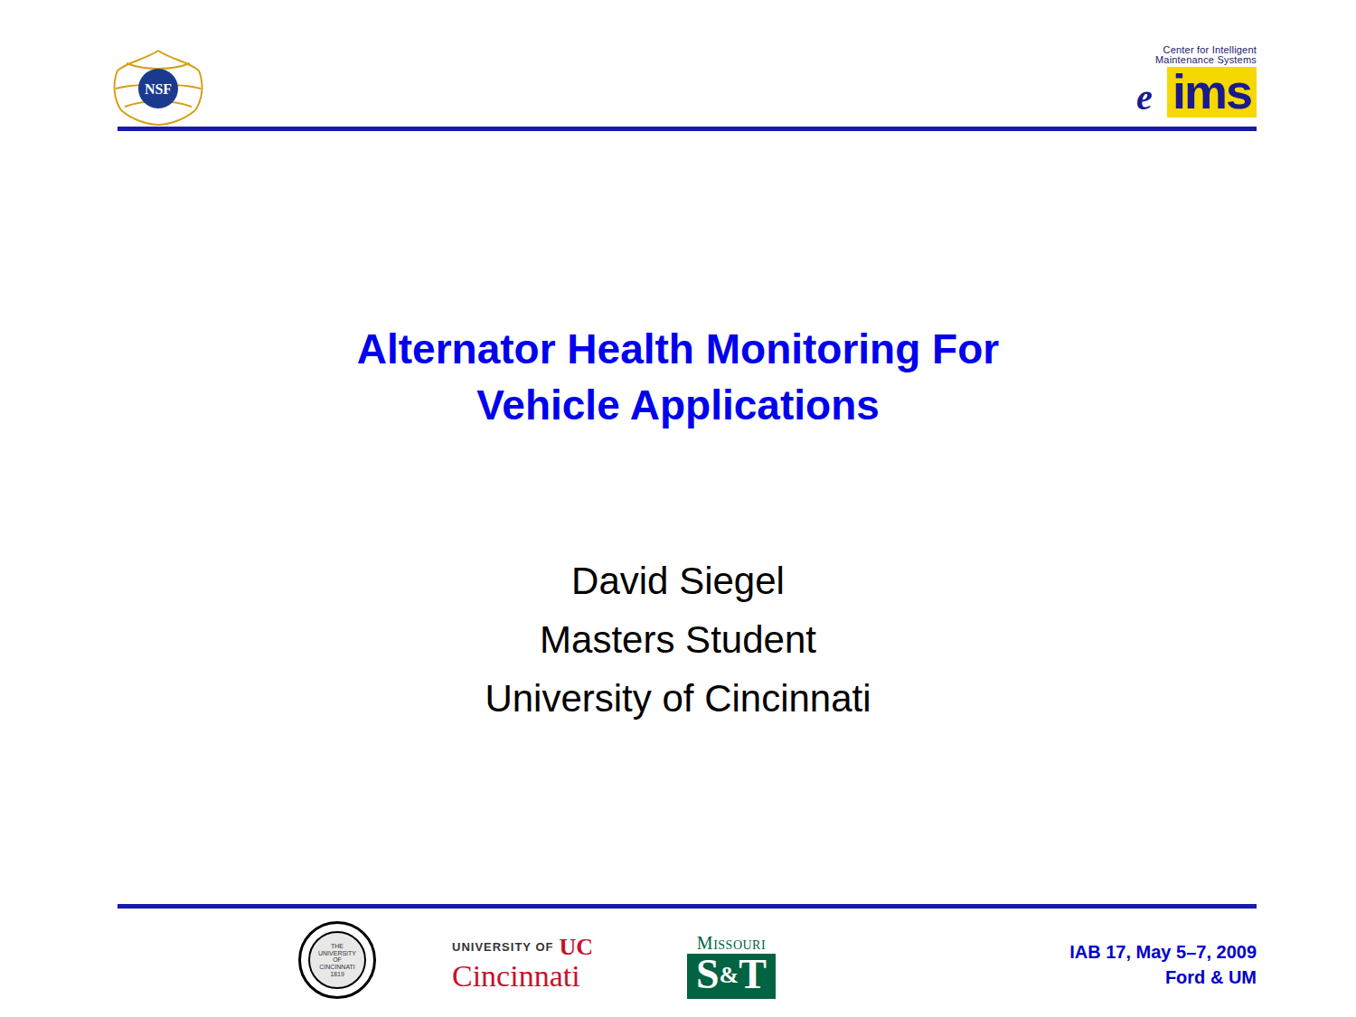NSF
Center for Intelligent Maintenance Systems
e ims
Alternator Health Monitoring For
Vehicle Applications
David Siegel
Masters Student
University of Cincinnati
THE
UNIVERSITY
OF
CINCINNATI
1819
UNIVERSITY OF UC
Cincinnati
MISSOURI
S&T
IAB 17, May 5–7, 2009
Ford & UM